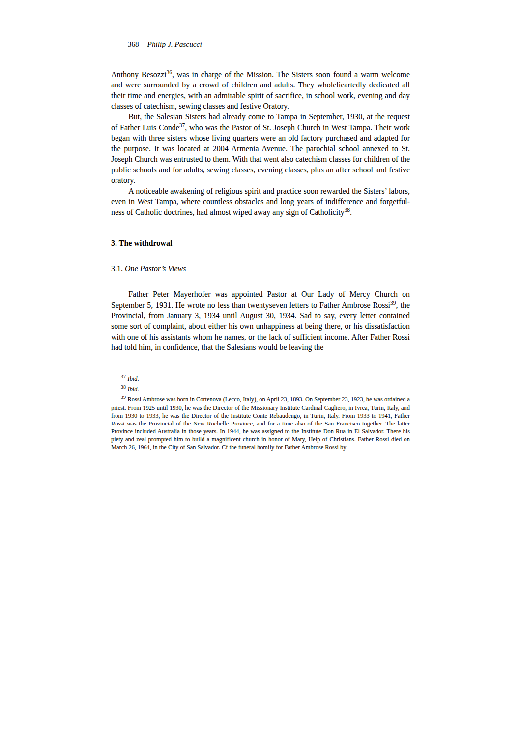368 Philip J. Pascucci
Anthony Besozzi36, was in charge of the Mission. The Sisters soon found a warm welcome and were surrounded by a crowd of children and adults. They wholelieartedly dedicated all their time and energies, with an admirable spirit of sacrifice, in school work, evening and day classes of catechism, sewing classes and festive Oratory.
But, the Salesian Sisters had already come to Tampa in September, 1930, at the request of Father Luis Conde37, who was the Pastor of St. Joseph Church in West Tampa. Their work began with three sisters whose living quarters were an old factory purchased and adapted for the purpose. It was located at 2004 Armenia Avenue. The parochial school annexed to St. Joseph Church was entrusted to them. With that went also catechism classes for children of the public schools and for adults, sewing classes, evening classes, plus an after school and festive oratory.
A noticeable awakening of religious spirit and practice soon rewarded the Sisters’ labors, even in West Tampa, where countless obstacles and long years of indifference and forgetfulness of Catholic doctrines, had almost wiped away any sign of Catholicity38.
3. The withdrowal
3.1. One Pastor’s Views
Father Peter Mayerhofer was appointed Pastor at Our Lady of Mercy Church on September 5, 1931. He wrote no less than twentyseven letters to Father Ambrose Rossi39, the Provincial, from January 3, 1934 until August 30, 1934. Sad to say, every letter contained some sort of complaint, about either his own unhappiness at being there, or his dissatisfaction with one of his assistants whom he names, or the lack of sufficient income. After Father Rossi had told him, in confidence, that the Salesians would be leaving the
37 Ibid.
38 Ibid.
39 Rossi Ambrose was born in Cortenova (Lecco, Italy), on April 23, 1893. On September 23, 1923, he was ordained a priest. From 1925 until 1930, he was the Director of the Missionary Institute Cardinal Cagliero, in Ivrea, Turin, Italy, and from 1930 to 1933, he was the Director of the Institute Conte Rebaudengo, in Turin, Italy. From 1933 to 1941, Father Rossi was the Provincial of the New Rochelle Province, and for a time also of the San Francisco together. The latter Province included Australia in those years. In 1944, he was assigned to the Institute Don Rua in El Salvador. There his piety and zeal prompted him to build a magnificent church in honor of Mary, Help of Christians. Father Rossi died on March 26, 1964, in the City of San Salvador. Cf the funeral homily for Father Ambrose Rossi by